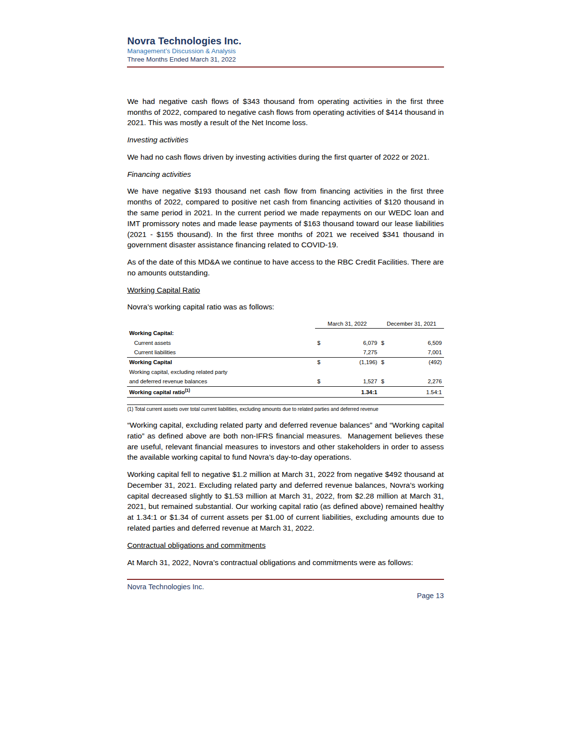Novra Technologies Inc.
Management’s Discussion & Analysis
Three Months Ended March 31, 2022
We had negative cash flows of $343 thousand from operating activities in the first three months of 2022, compared to negative cash flows from operating activities of $414 thousand in 2021. This was mostly a result of the Net Income loss.
Investing activities
We had no cash flows driven by investing activities during the first quarter of 2022 or 2021.
Financing activities
We have negative $193 thousand net cash flow from financing activities in the first three months of 2022, compared to positive net cash from financing activities of $120 thousand in the same period in 2021. In the current period we made repayments on our WEDC loan and IMT promissory notes and made lease payments of $163 thousand toward our lease liabilities (2021 - $155 thousand). In the first three months of 2021 we received $341 thousand in government disaster assistance financing related to COVID-19.
As of the date of this MD&A we continue to have access to the RBC Credit Facilities. There are no amounts outstanding.
Working Capital Ratio
Novra’s working capital ratio was as follows:
| | March 31, 2022 | December 31, 2021 |
| Working Capital: | | | | |
| Current assets | $ | 6,079 | $ | 6,509 |
| Current liabilities | | 7,275 | | 7,001 |
| Working Capital | $ | (1,196) | $ | (492) |
| Working capital, excluding related party | | | | |
| and deferred revenue balances | $ | 1,527 | $ | 2,276 |
| Working capital ratio (1) | | 1.34:1 | | 1.54:1 |
(1) Total current assets over total current liabilities, excluding amounts due to related parties and deferred revenue
“Working capital, excluding related party and deferred revenue balances” and “Working capital ratio” as defined above are both non-IFRS financial measures. Management believes these are useful, relevant financial measures to investors and other stakeholders in order to assess the available working capital to fund Novra’s day-to-day operations.
Working capital fell to negative $1.2 million at March 31, 2022 from negative $492 thousand at December 31, 2021. Excluding related party and deferred revenue balances, Novra’s working capital decreased slightly to $1.53 million at March 31, 2022, from $2.28 million at March 31, 2021, but remained substantial. Our working capital ratio (as defined above) remained healthy at 1.34:1 or $1.34 of current assets per $1.00 of current liabilities, excluding amounts due to related parties and deferred revenue at March 31, 2022.
Contractual obligations and commitments
At March 31, 2022, Novra’s contractual obligations and commitments were as follows:
Novra Technologies Inc.
Page 13